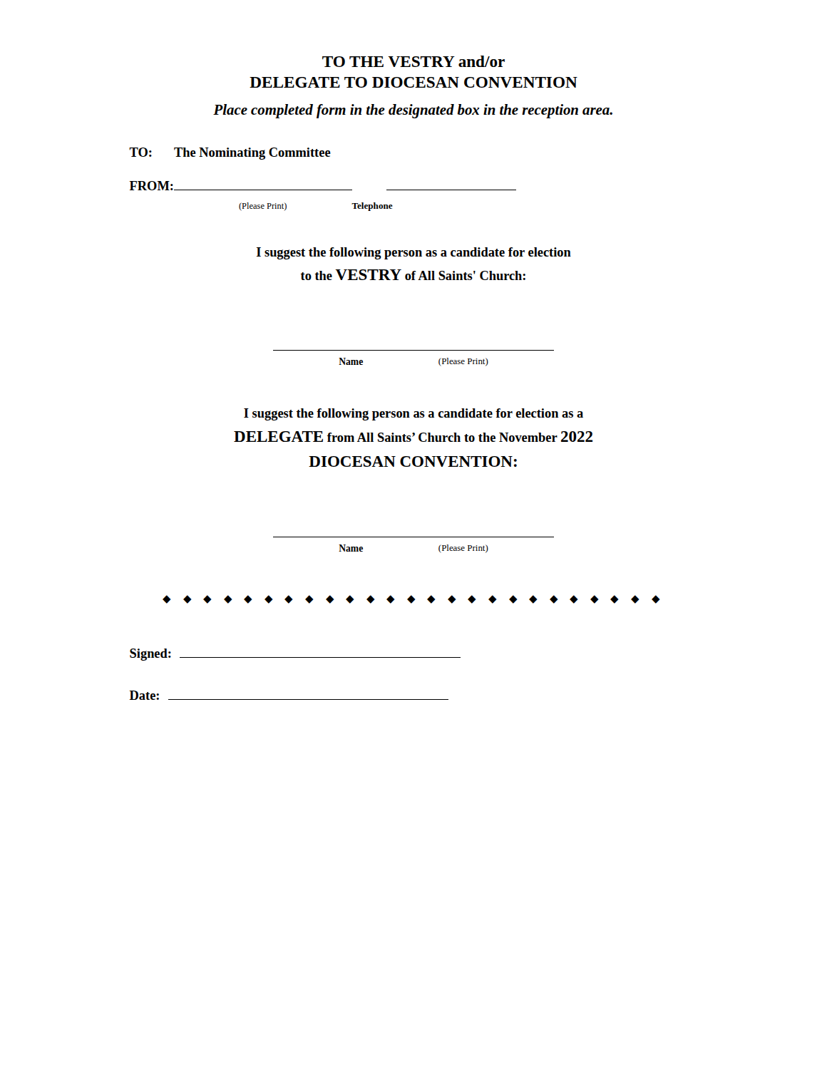TO THE VESTRY and/or
DELEGATE TO DIOCESAN CONVENTION
Place completed form in the designated box in the reception area.
| TO: | The Nominating Committee |
| FROM: | | |
| | (Please Print) | Telephone |
I suggest the following person as a candidate for election
to the VESTRY of All Saints' Church:
Name (Please Print)
I suggest the following person as a candidate for election as a
DELEGATE from All Saints’ Church to the November 2022
DIOCESAN CONVENTION:
Name (Please Print)
◆ ◆ ◆ ◆ ◆ ◆ ◆ ◆ ◆ ◆ ◆ ◆ ◆ ◆ ◆ ◆ ◆ ◆ ◆ ◆ ◆ ◆ ◆ ◆ ◆
Signed:
Date: